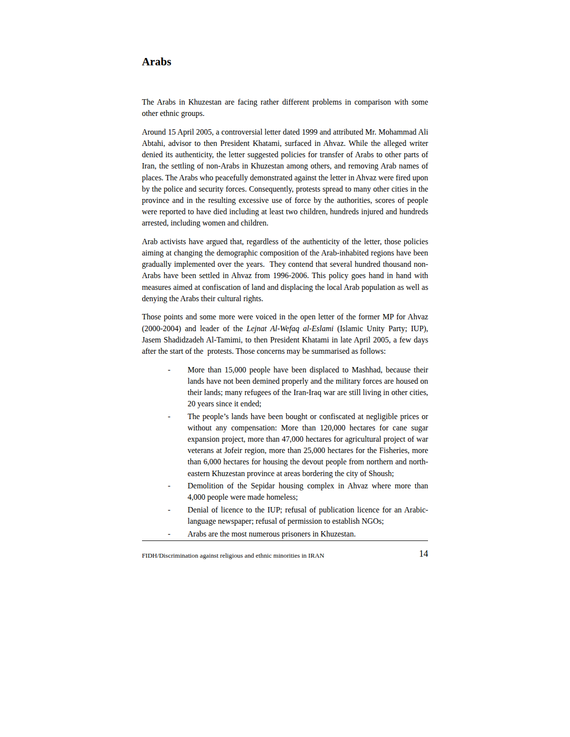Arabs
The Arabs in Khuzestan are facing rather different problems in comparison with some other ethnic groups.
Around 15 April 2005, a controversial letter dated 1999 and attributed Mr. Mohammad Ali Abtahi, advisor to then President Khatami, surfaced in Ahvaz. While the alleged writer denied its authenticity, the letter suggested policies for transfer of Arabs to other parts of Iran, the settling of non-Arabs in Khuzestan among others, and removing Arab names of places. The Arabs who peacefully demonstrated against the letter in Ahvaz were fired upon by the police and security forces. Consequently, protests spread to many other cities in the province and in the resulting excessive use of force by the authorities, scores of people were reported to have died including at least two children, hundreds injured and hundreds arrested, including women and children.
Arab activists have argued that, regardless of the authenticity of the letter, those policies aiming at changing the demographic composition of the Arab-inhabited regions have been gradually implemented over the years. They contend that several hundred thousand non-Arabs have been settled in Ahvaz from 1996-2006. This policy goes hand in hand with measures aimed at confiscation of land and displacing the local Arab population as well as denying the Arabs their cultural rights.
Those points and some more were voiced in the open letter of the former MP for Ahvaz (2000-2004) and leader of the Lejnat Al-Wefaq al-Eslami (Islamic Unity Party; IUP), Jasem Shadidzadeh Al-Tamimi, to then President Khatami in late April 2005, a few days after the start of the protests. Those concerns may be summarised as follows:
More than 15,000 people have been displaced to Mashhad, because their lands have not been demined properly and the military forces are housed on their lands; many refugees of the Iran-Iraq war are still living in other cities, 20 years since it ended;
The people’s lands have been bought or confiscated at negligible prices or without any compensation: More than 120,000 hectares for cane sugar expansion project, more than 47,000 hectares for agricultural project of war veterans at Jofeir region, more than 25,000 hectares for the Fisheries, more than 6,000 hectares for housing the devout people from northern and north-eastern Khuzestan province at areas bordering the city of Shoush;
Demolition of the Sepidar housing complex in Ahvaz where more than 4,000 people were made homeless;
Denial of licence to the IUP; refusal of publication licence for an Arabic-language newspaper; refusal of permission to establish NGOs;
Arabs are the most numerous prisoners in Khuzestan.
FIDH/Discrimination against religious and ethnic minorities in IRAN 14